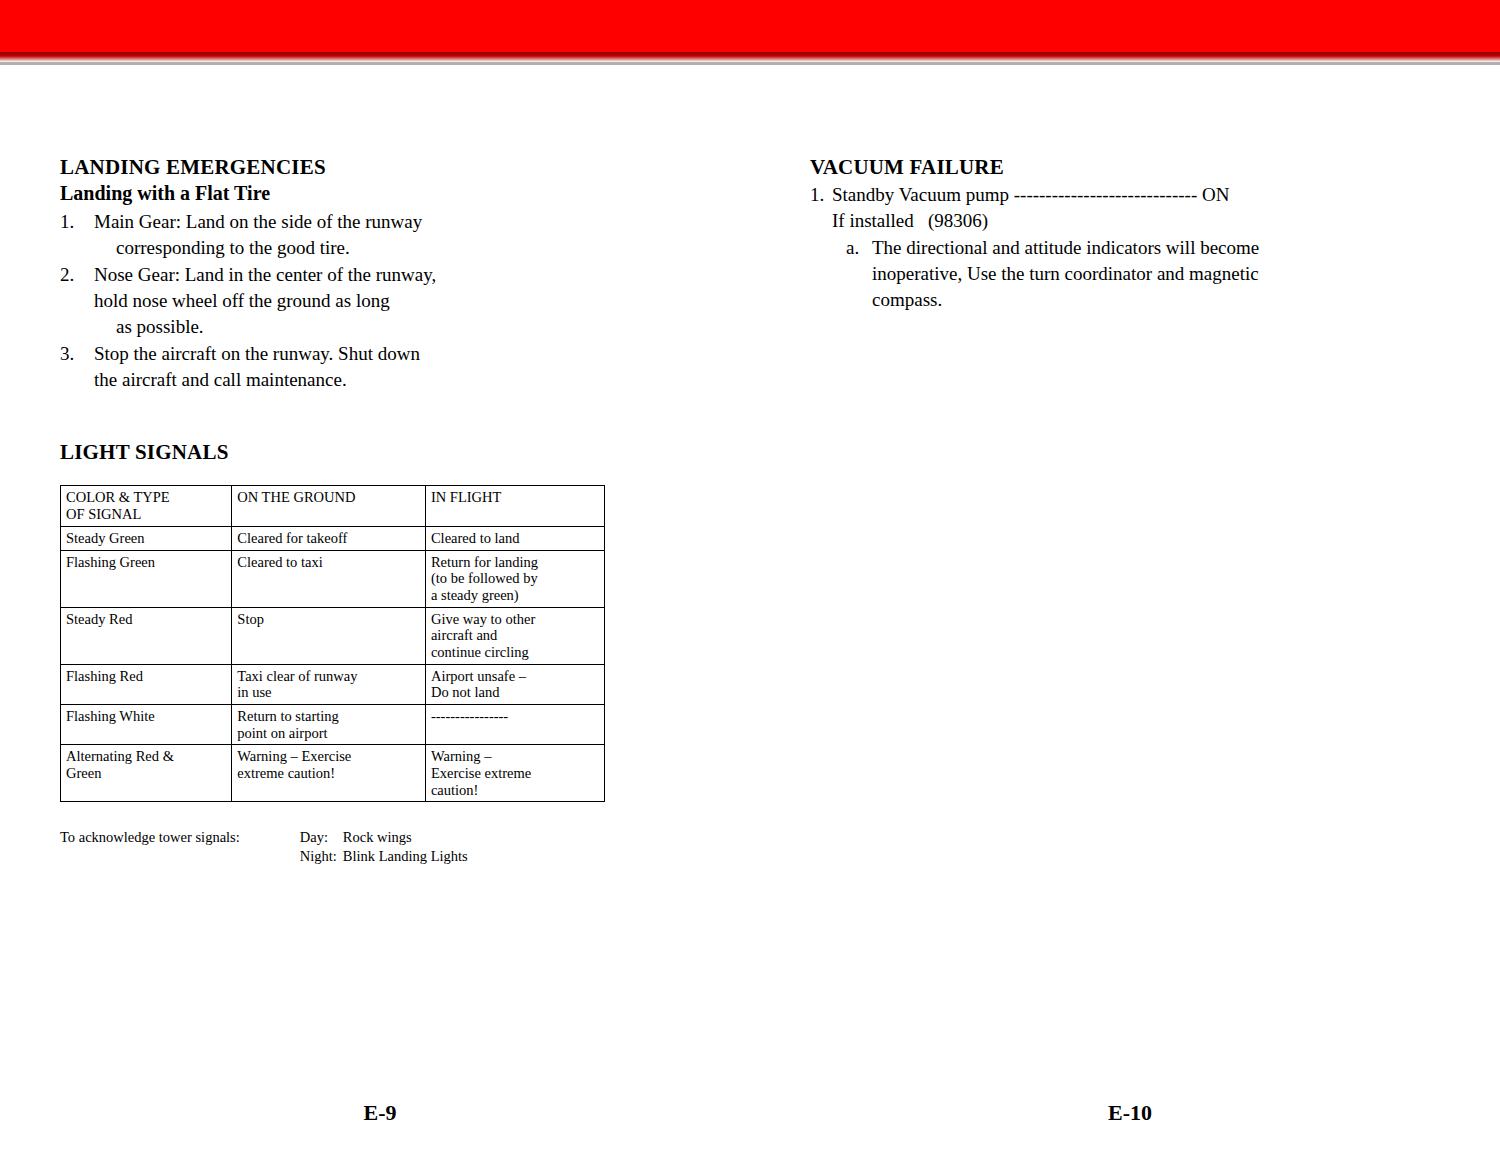LANDING EMERGENCIES
Landing with a Flat Tire
1. Main Gear: Land on the side of the runway
corresponding to the good tire.
2. Nose Gear: Land in the center of the runway,
hold nose wheel off the ground as long
as possible.
3. Stop the aircraft on the runway. Shut down
the aircraft and call maintenance.
LIGHT SIGNALS
| COLOR & TYPE OF SIGNAL | ON THE GROUND | IN FLIGHT |
| --- | --- | --- |
| Steady Green | Cleared for takeoff | Cleared to land |
| Flashing Green | Cleared to taxi | Return for landing (to be followed by a steady green) |
| Steady Red | Stop | Give way to other aircraft and continue circling |
| Flashing Red | Taxi clear of runway in use | Airport unsafe – Do not land |
| Flashing White | Return to starting point on airport | ---------------- |
| Alternating Red & Green | Warning – Exercise extreme caution! | Warning – Exercise extreme caution! |
| To acknowledge tower signals: | Day: | Rock wings |
| | Night: | Blink Landing Lights |
VACUUM FAILURE
1. Standby Vacuum pump ----------------------------- ON
If installed (98306)
a. The directional and attitude indicators will become
inoperative, Use the turn coordinator and magnetic
compass.
E-9
E-10